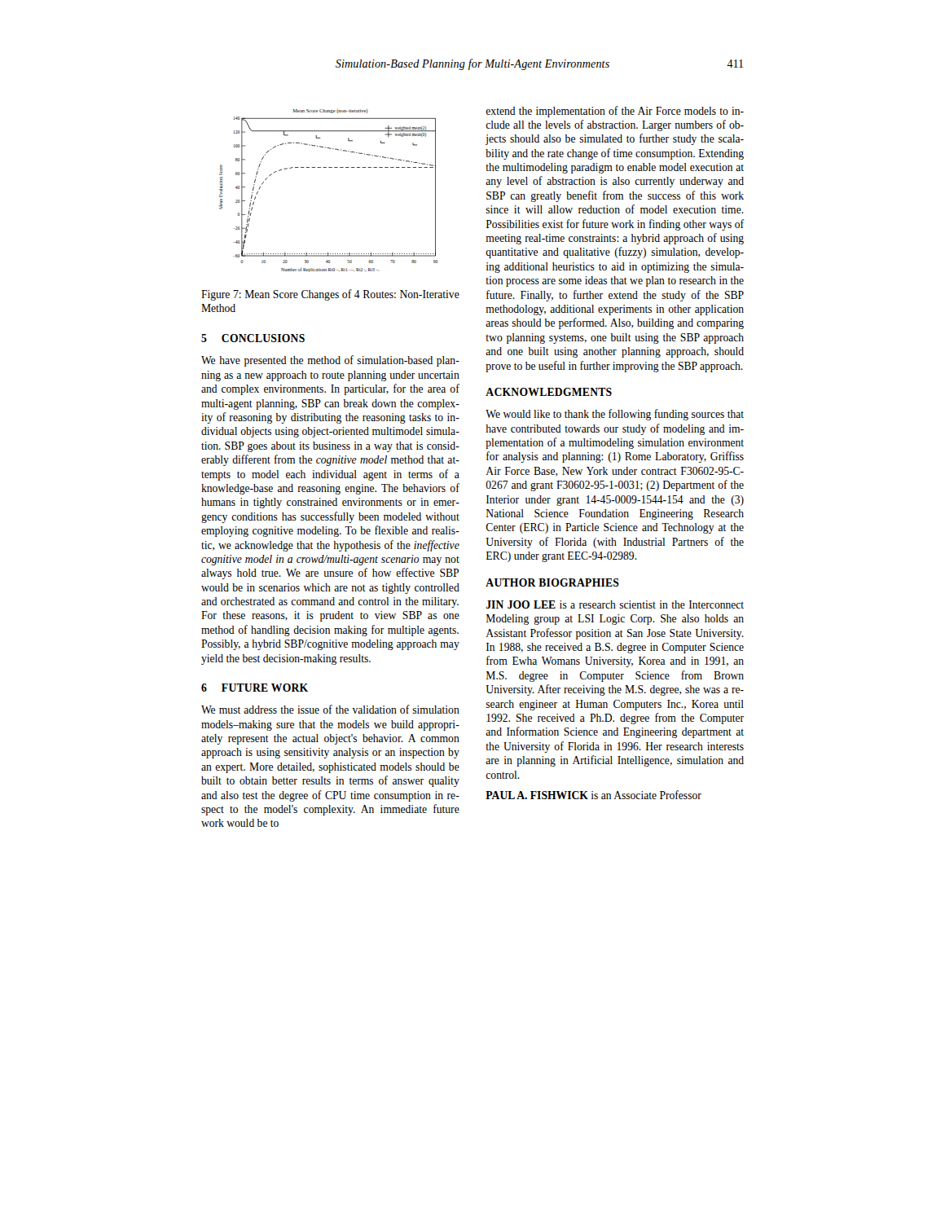Simulation-Based Planning for Multi-Agent Environments 411
Mean Score Change (non–iterative) 140 120 100 80 60 40 20 0 −20 −40 −60 Mean Evaluation Score 0 10 20 30 40 50 60 70 80 90 Number of Replications Rt0 –, Rt1 ––, Rt2 :, Rt3 –. weighted mean(2) weighted mean(0)
Figure 7: Mean Score Changes of 4 Routes: Non-Iterative Method
5 CONCLUSIONS
We have presented the method of simulation-based planning as a new approach to route planning under uncertain and complex environments. In particular, for the area of multi-agent planning, SBP can break down the complexity of reasoning by distributing the reasoning tasks to individual objects using object-oriented multimodel simulation. SBP goes about its business in a way that is considerably different from the cognitive model method that attempts to model each individual agent in terms of a knowledge-base and reasoning engine. The behaviors of humans in tightly constrained environments or in emergency conditions has successfully been modeled without employing cognitive modeling. To be flexible and realistic, we acknowledge that the hypothesis of the ineffective cognitive model in a crowd/multi-agent scenario may not always hold true. We are unsure of how effective SBP would be in scenarios which are not as tightly controlled and orchestrated as command and control in the military. For these reasons, it is prudent to view SBP as one method of handling decision making for multiple agents. Possibly, a hybrid SBP/cognitive modeling approach may yield the best decision-making results.
6 FUTURE WORK
We must address the issue of the validation of simulation models–making sure that the models we build appropriately represent the actual object's behavior. A common approach is using sensitivity analysis or an inspection by an expert. More detailed, sophisticated models should be built to obtain better results in terms of answer quality and also test the degree of CPU time consumption in respect to the model's complexity. An immediate future work would be to
extend the implementation of the Air Force models to include all the levels of abstraction. Larger numbers of objects should also be simulated to further study the scalability and the rate change of time consumption. Extending the multimodeling paradigm to enable model execution at any level of abstraction is also currently underway and SBP can greatly benefit from the success of this work since it will allow reduction of model execution time. Possibilities exist for future work in finding other ways of meeting real-time constraints: a hybrid approach of using quantitative and qualitative (fuzzy) simulation, developing additional heuristics to aid in optimizing the simulation process are some ideas that we plan to research in the future. Finally, to further extend the study of the SBP methodology, additional experiments in other application areas should be performed. Also, building and comparing two planning systems, one built using the SBP approach and one built using another planning approach, should prove to be useful in further improving the SBP approach.
ACKNOWLEDGMENTS
We would like to thank the following funding sources that have contributed towards our study of modeling and implementation of a multimodeling simulation environment for analysis and planning: (1) Rome Laboratory, Griffiss Air Force Base, New York under contract F30602-95-C-0267 and grant F30602-95-1-0031; (2) Department of the Interior under grant 14-45-0009-1544-154 and the (3) National Science Foundation Engineering Research Center (ERC) in Particle Science and Technology at the University of Florida (with Industrial Partners of the ERC) under grant EEC-94-02989.
AUTHOR BIOGRAPHIES
JIN JOO LEE is a research scientist in the Interconnect Modeling group at LSI Logic Corp. She also holds an Assistant Professor position at San Jose State University. In 1988, she received a B.S. degree in Computer Science from Ewha Womans University, Korea and in 1991, an M.S. degree in Computer Science from Brown University. After receiving the M.S. degree, she was a research engineer at Human Computers Inc., Korea until 1992. She received a Ph.D. degree from the Computer and Information Science and Engineering department at the University of Florida in 1996. Her research interests are in planning in Artificial Intelligence, simulation and control.
PAUL A. FISHWICK is an Associate Professor